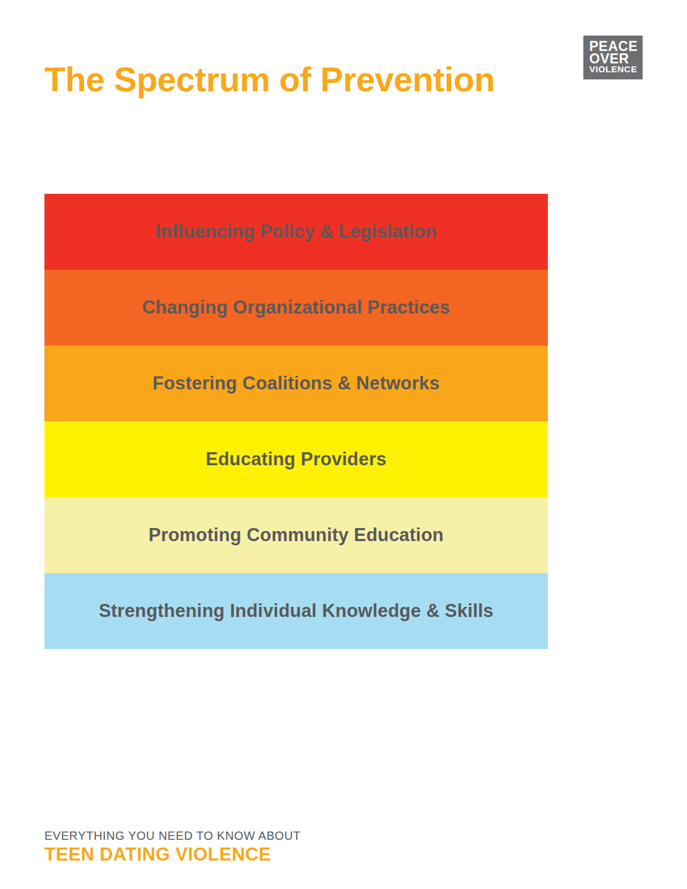Peace Over Violence
The Spectrum of Prevention
Influencing Policy & Legislation
Changing Organizational Practices
Fostering Coalitions & Networks
Educating Providers
Promoting Community Education
Strengthening Individual Knowledge & Skills
Everything you need to know about
Teen Dating Violence